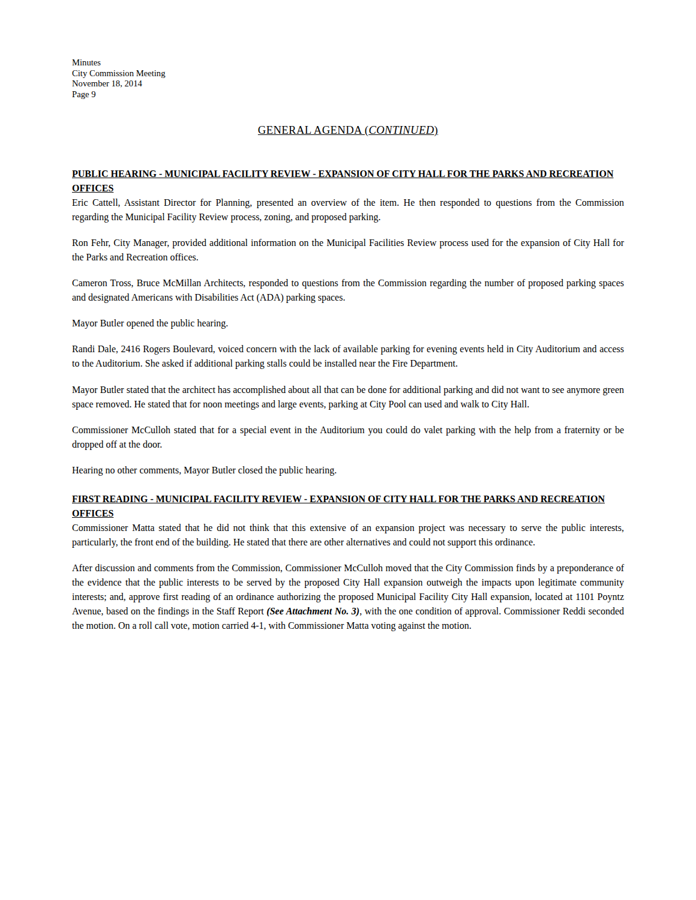Minutes
City Commission Meeting
November 18, 2014
Page 9
GENERAL AGENDA (CONTINUED)
Public Hearing - Municipal Facility Review - Expansion of City Hall for the Parks and Recreation Offices
Eric Cattell, Assistant Director for Planning, presented an overview of the item. He then responded to questions from the Commission regarding the Municipal Facility Review process, zoning, and proposed parking.
Ron Fehr, City Manager, provided additional information on the Municipal Facilities Review process used for the expansion of City Hall for the Parks and Recreation offices.
Cameron Tross, Bruce McMillan Architects, responded to questions from the Commission regarding the number of proposed parking spaces and designated Americans with Disabilities Act (ADA) parking spaces.
Mayor Butler opened the public hearing.
Randi Dale, 2416 Rogers Boulevard, voiced concern with the lack of available parking for evening events held in City Auditorium and access to the Auditorium. She asked if additional parking stalls could be installed near the Fire Department.
Mayor Butler stated that the architect has accomplished about all that can be done for additional parking and did not want to see anymore green space removed. He stated that for noon meetings and large events, parking at City Pool can used and walk to City Hall.
Commissioner McCulloh stated that for a special event in the Auditorium you could do valet parking with the help from a fraternity or be dropped off at the door.
Hearing no other comments, Mayor Butler closed the public hearing.
First Reading - Municipal Facility Review - Expansion of City Hall for the Parks and Recreation Offices
Commissioner Matta stated that he did not think that this extensive of an expansion project was necessary to serve the public interests, particularly, the front end of the building. He stated that there are other alternatives and could not support this ordinance.
After discussion and comments from the Commission, Commissioner McCulloh moved that the City Commission finds by a preponderance of the evidence that the public interests to be served by the proposed City Hall expansion outweigh the impacts upon legitimate community interests; and, approve first reading of an ordinance authorizing the proposed Municipal Facility City Hall expansion, located at 1101 Poyntz Avenue, based on the findings in the Staff Report (See Attachment No. 3), with the one condition of approval. Commissioner Reddi seconded the motion. On a roll call vote, motion carried 4-1, with Commissioner Matta voting against the motion.